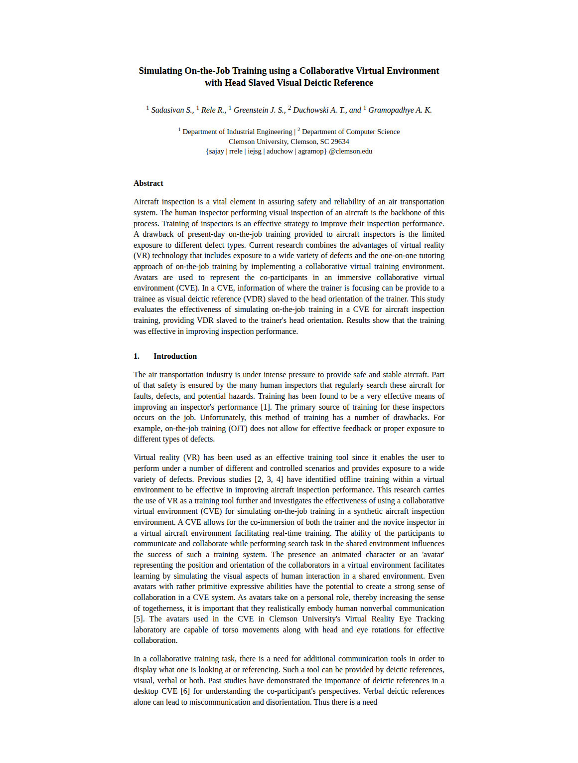Simulating On-the-Job Training using a Collaborative Virtual Environment
with Head Slaved Visual Deictic Reference
1 Sadasivan S., 1 Rele R., 1 Greenstein J. S., 2 Duchowski A. T., and 1 Gramopadhye A. K.
1 Department of Industrial Engineering | 2 Department of Computer Science
Clemson University, Clemson, SC 29634
{sajay | rrele | iejsg | aduchow | agramop} @clemson.edu
Abstract
Aircraft inspection is a vital element in assuring safety and reliability of an air transportation system. The human inspector performing visual inspection of an aircraft is the backbone of this process. Training of inspectors is an effective strategy to improve their inspection performance. A drawback of present-day on-the-job training provided to aircraft inspectors is the limited exposure to different defect types. Current research combines the advantages of virtual reality (VR) technology that includes exposure to a wide variety of defects and the one-on-one tutoring approach of on-the-job training by implementing a collaborative virtual training environment. Avatars are used to represent the co-participants in an immersive collaborative virtual environment (CVE). In a CVE, information of where the trainer is focusing can be provide to a trainee as visual deictic reference (VDR) slaved to the head orientation of the trainer. This study evaluates the effectiveness of simulating on-the-job training in a CVE for aircraft inspection training, providing VDR slaved to the trainer's head orientation. Results show that the training was effective in improving inspection performance.
1. Introduction
The air transportation industry is under intense pressure to provide safe and stable aircraft. Part of that safety is ensured by the many human inspectors that regularly search these aircraft for faults, defects, and potential hazards. Training has been found to be a very effective means of improving an inspector's performance [1]. The primary source of training for these inspectors occurs on the job. Unfortunately, this method of training has a number of drawbacks. For example, on-the-job training (OJT) does not allow for effective feedback or proper exposure to different types of defects.
Virtual reality (VR) has been used as an effective training tool since it enables the user to perform under a number of different and controlled scenarios and provides exposure to a wide variety of defects. Previous studies [2, 3, 4] have identified offline training within a virtual environment to be effective in improving aircraft inspection performance. This research carries the use of VR as a training tool further and investigates the effectiveness of using a collaborative virtual environment (CVE) for simulating on-the-job training in a synthetic aircraft inspection environment. A CVE allows for the co-immersion of both the trainer and the novice inspector in a virtual aircraft environment facilitating real-time training. The ability of the participants to communicate and collaborate while performing search task in the shared environment influences the success of such a training system. The presence an animated character or an 'avatar' representing the position and orientation of the collaborators in a virtual environment facilitates learning by simulating the visual aspects of human interaction in a shared environment. Even avatars with rather primitive expressive abilities have the potential to create a strong sense of collaboration in a CVE system. As avatars take on a personal role, thereby increasing the sense of togetherness, it is important that they realistically embody human nonverbal communication [5]. The avatars used in the CVE in Clemson University's Virtual Reality Eye Tracking laboratory are capable of torso movements along with head and eye rotations for effective collaboration.
In a collaborative training task, there is a need for additional communication tools in order to display what one is looking at or referencing. Such a tool can be provided by deictic references, visual, verbal or both. Past studies have demonstrated the importance of deictic references in a desktop CVE [6] for understanding the co-participant's perspectives. Verbal deictic references alone can lead to miscommunication and disorientation. Thus there is a need